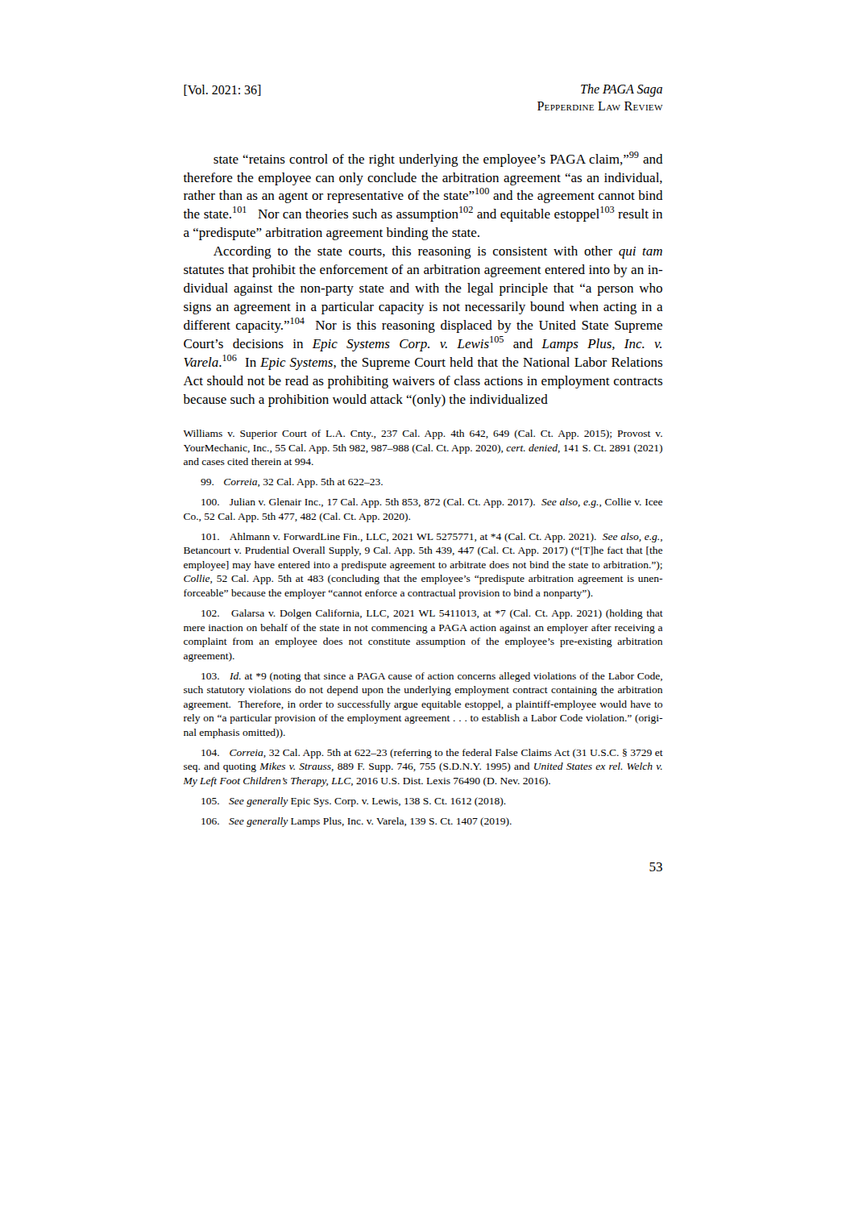[Vol. 2021: 36]
The PAGA Saga
Pepperdine Law Review
state “retains control of the right underlying the employee’s PAGA claim,”99 and therefore the employee can only conclude the arbitration agreement “as an individual, rather than as an agent or representative of the state”100 and the agreement cannot bind the state.101 Nor can theories such as assumption102 and equitable estoppel103 result in a “predispute” arbitration agreement binding the state.
According to the state courts, this reasoning is consistent with other qui tam statutes that prohibit the enforcement of an arbitration agreement entered into by an individual against the non-party state and with the legal principle that “a person who signs an agreement in a particular capacity is not necessarily bound when acting in a different capacity.”104 Nor is this reasoning displaced by the United State Supreme Court’s decisions in Epic Systems Corp. v. Lewis105 and Lamps Plus, Inc. v. Varela.106 In Epic Systems, the Supreme Court held that the National Labor Relations Act should not be read as prohibiting waivers of class actions in employment contracts because such a prohibition would attack “(only) the individualized
Williams v. Superior Court of L.A. Cnty., 237 Cal. App. 4th 642, 649 (Cal. Ct. App. 2015); Provost v. YourMechanic, Inc., 55 Cal. App. 5th 982, 987–988 (Cal. Ct. App. 2020), cert. denied, 141 S. Ct. 2891 (2021) and cases cited therein at 994.
99. Correia, 32 Cal. App. 5th at 622–23.
100. Julian v. Glenair Inc., 17 Cal. App. 5th 853, 872 (Cal. Ct. App. 2017). See also, e.g., Collie v. Icee Co., 52 Cal. App. 5th 477, 482 (Cal. Ct. App. 2020).
101. Ahlmann v. ForwardLine Fin., LLC, 2021 WL 5275771, at *4 (Cal. Ct. App. 2021). See also, e.g., Betancourt v. Prudential Overall Supply, 9 Cal. App. 5th 439, 447 (Cal. Ct. App. 2017) (“[T]he fact that [the employee] may have entered into a predispute agreement to arbitrate does not bind the state to arbitration.”); Collie, 52 Cal. App. 5th at 483 (concluding that the employee’s “predispute arbitration agreement is unenforceable” because the employer “cannot enforce a contractual provision to bind a nonparty”).
102. Galarsa v. Dolgen California, LLC, 2021 WL 5411013, at *7 (Cal. Ct. App. 2021) (holding that mere inaction on behalf of the state in not commencing a PAGA action against an employer after receiving a complaint from an employee does not constitute assumption of the employee’s pre-existing arbitration agreement).
103. Id. at *9 (noting that since a PAGA cause of action concerns alleged violations of the Labor Code, such statutory violations do not depend upon the underlying employment contract containing the arbitration agreement. Therefore, in order to successfully argue equitable estoppel, a plaintiff-employee would have to rely on “a particular provision of the employment agreement . . . to establish a Labor Code violation.” (original emphasis omitted)).
104. Correia, 32 Cal. App. 5th at 622–23 (referring to the federal False Claims Act (31 U.S.C. § 3729 et seq. and quoting Mikes v. Strauss, 889 F. Supp. 746, 755 (S.D.N.Y. 1995) and United States ex rel. Welch v. My Left Foot Children’s Therapy, LLC, 2016 U.S. Dist. Lexis 76490 (D. Nev. 2016).
105. See generally Epic Sys. Corp. v. Lewis, 138 S. Ct. 1612 (2018).
106. See generally Lamps Plus, Inc. v. Varela, 139 S. Ct. 1407 (2019).
53